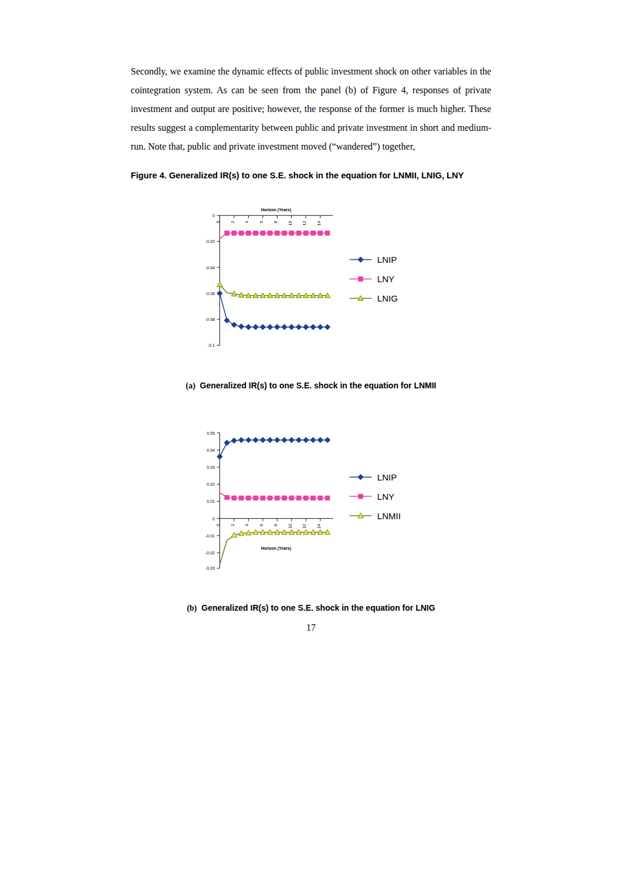Secondly, we examine the dynamic effects of public investment shock on other variables in the cointegration system. As can be seen from the panel (b) of Figure 4, responses of private investment and output are positive; however, the response of the former is much higher. These results suggest a complementarity between public and private investment in short and medium-run. Note that, public and private investment moved (“wandered”) together,
Figure 4. Generalized IR(s) to one S.E. shock in the equation for LNMII, LNIG, LNY
0 -0.02 -0.04 -0.06 -0.08 -0.1 Horizon (Years) 0 2 4 6 8 10 12 14 LNIP LNY LNIG
(a) Generalized IR(s) to one S.E. shock in the equation for LNMII
0.05 0.04 0.03 0.02 0.01 0 -0.01 -0.02 -0.03 0 2 4 6 8 10 12 14 Horizon (Years) LNIP LNY LNMII
(b) Generalized IR(s) to one S.E. shock in the equation for LNIG
17